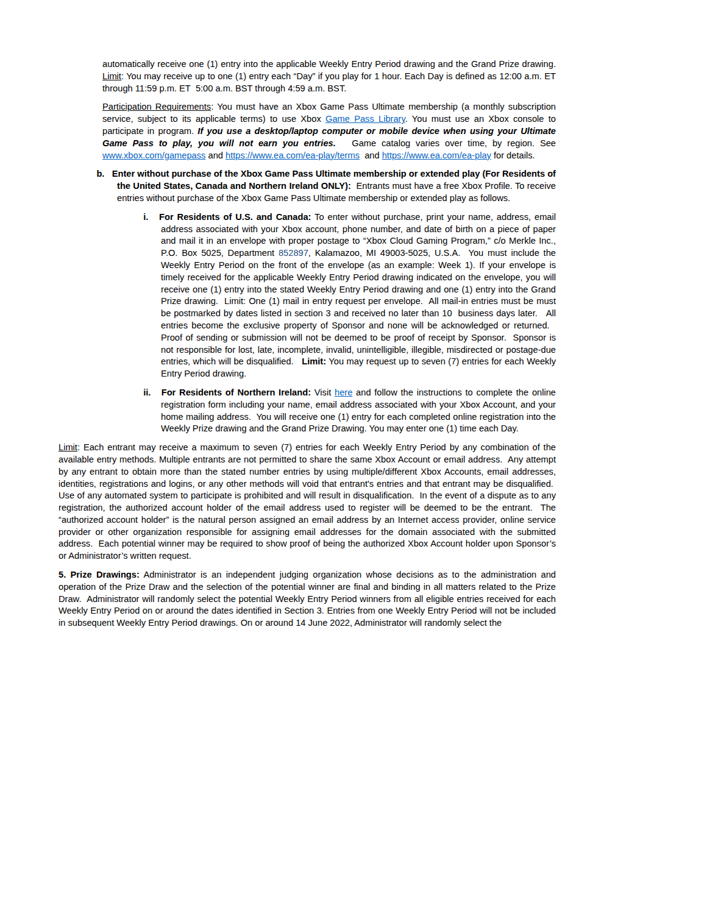automatically receive one (1) entry into the applicable Weekly Entry Period drawing and the Grand Prize drawing. Limit: You may receive up to one (1) entry each “Day” if you play for 1 hour. Each Day is defined as 12:00 a.m. ET through 11:59 p.m. ET 5:00 a.m. BST through 4:59 a.m. BST.
Participation Requirements: You must have an Xbox Game Pass Ultimate membership (a monthly subscription service, subject to its applicable terms) to use Xbox Game Pass Library. You must use an Xbox console to participate in program. If you use a desktop/laptop computer or mobile device when using your Ultimate Game Pass to play, you will not earn you entries. Game catalog varies over time, by region. See www.xbox.com/gamepass and https://www.ea.com/ea-play/terms and https://www.ea.com/ea-play for details.
b. Enter without purchase of the Xbox Game Pass Ultimate membership or extended play (For Residents of the United States, Canada and Northern Ireland ONLY): Entrants must have a free Xbox Profile. To receive entries without purchase of the Xbox Game Pass Ultimate membership or extended play as follows.
i. For Residents of U.S. and Canada: To enter without purchase, print your name, address, email address associated with your Xbox account, phone number, and date of birth on a piece of paper and mail it in an envelope with proper postage to “Xbox Cloud Gaming Program,” c/o Merkle Inc., P.O. Box 5025, Department 852897, Kalamazoo, MI 49003-5025, U.S.A. You must include the Weekly Entry Period on the front of the envelope (as an example: Week 1). If your envelope is timely received for the applicable Weekly Entry Period drawing indicated on the envelope, you will receive one (1) entry into the stated Weekly Entry Period drawing and one (1) entry into the Grand Prize drawing. Limit: One (1) mail in entry request per envelope. All mail-in entries must be must be postmarked by dates listed in section 3 and received no later than 10 business days later. All entries become the exclusive property of Sponsor and none will be acknowledged or returned. Proof of sending or submission will not be deemed to be proof of receipt by Sponsor. Sponsor is not responsible for lost, late, incomplete, invalid, unintelligible, illegible, misdirected or postage-due entries, which will be disqualified. Limit: You may request up to seven (7) entries for each Weekly Entry Period drawing.
ii. For Residents of Northern Ireland: Visit here and follow the instructions to complete the online registration form including your name, email address associated with your Xbox Account, and your home mailing address. You will receive one (1) entry for each completed online registration into the Weekly Prize drawing and the Grand Prize Drawing. You may enter one (1) time each Day.
Limit: Each entrant may receive a maximum to seven (7) entries for each Weekly Entry Period by any combination of the available entry methods. Multiple entrants are not permitted to share the same Xbox Account or email address. Any attempt by any entrant to obtain more than the stated number entries by using multiple/different Xbox Accounts, email addresses, identities, registrations and logins, or any other methods will void that entrant's entries and that entrant may be disqualified. Use of any automated system to participate is prohibited and will result in disqualification. In the event of a dispute as to any registration, the authorized account holder of the email address used to register will be deemed to be the entrant. The “authorized account holder” is the natural person assigned an email address by an Internet access provider, online service provider or other organization responsible for assigning email addresses for the domain associated with the submitted address. Each potential winner may be required to show proof of being the authorized Xbox Account holder upon Sponsor’s or Administrator’s written request.
5. Prize Drawings: Administrator is an independent judging organization whose decisions as to the administration and operation of the Prize Draw and the selection of the potential winner are final and binding in all matters related to the Prize Draw. Administrator will randomly select the potential Weekly Entry Period winners from all eligible entries received for each Weekly Entry Period on or around the dates identified in Section 3. Entries from one Weekly Entry Period will not be included in subsequent Weekly Entry Period drawings. On or around 14 June 2022, Administrator will randomly select the